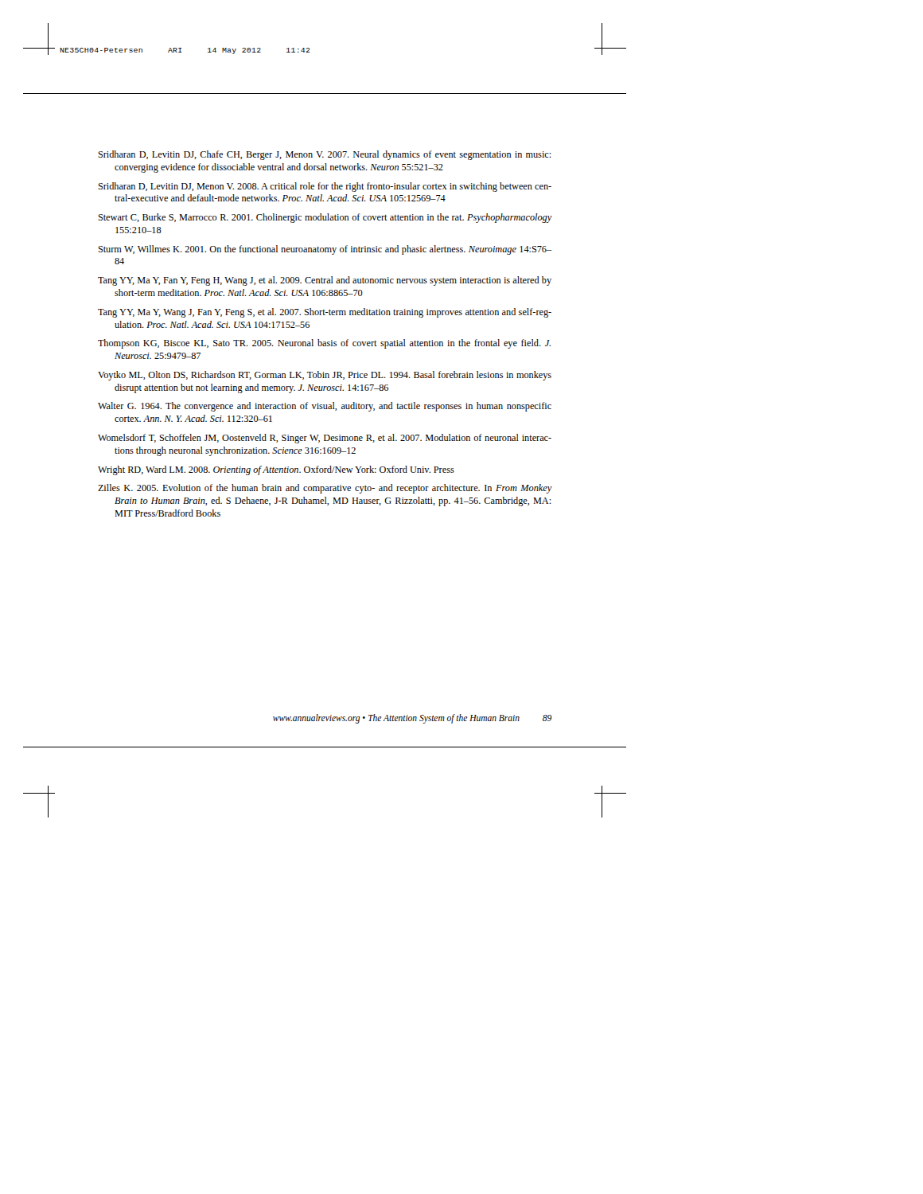NE35CH04-Petersen ARI 14 May 2012 11:42
Sridharan D, Levitin DJ, Chafe CH, Berger J, Menon V. 2007. Neural dynamics of event segmentation in music: converging evidence for dissociable ventral and dorsal networks. Neuron 55:521–32
Sridharan D, Levitin DJ, Menon V. 2008. A critical role for the right fronto-insular cortex in switching between central-executive and default-mode networks. Proc. Natl. Acad. Sci. USA 105:12569–74
Stewart C, Burke S, Marrocco R. 2001. Cholinergic modulation of covert attention in the rat. Psychopharmacology 155:210–18
Sturm W, Willmes K. 2001. On the functional neuroanatomy of intrinsic and phasic alertness. Neuroimage 14:S76–84
Tang YY, Ma Y, Fan Y, Feng H, Wang J, et al. 2009. Central and autonomic nervous system interaction is altered by short-term meditation. Proc. Natl. Acad. Sci. USA 106:8865–70
Tang YY, Ma Y, Wang J, Fan Y, Feng S, et al. 2007. Short-term meditation training improves attention and self-regulation. Proc. Natl. Acad. Sci. USA 104:17152–56
Thompson KG, Biscoe KL, Sato TR. 2005. Neuronal basis of covert spatial attention in the frontal eye field. J. Neurosci. 25:9479–87
Voytko ML, Olton DS, Richardson RT, Gorman LK, Tobin JR, Price DL. 1994. Basal forebrain lesions in monkeys disrupt attention but not learning and memory. J. Neurosci. 14:167–86
Walter G. 1964. The convergence and interaction of visual, auditory, and tactile responses in human nonspecific cortex. Ann. N. Y. Acad. Sci. 112:320–61
Womelsdorf T, Schoffelen JM, Oostenveld R, Singer W, Desimone R, et al. 2007. Modulation of neuronal interactions through neuronal synchronization. Science 316:1609–12
Wright RD, Ward LM. 2008. Orienting of Attention. Oxford/New York: Oxford Univ. Press
Zilles K. 2005. Evolution of the human brain and comparative cyto- and receptor architecture. In From Monkey Brain to Human Brain, ed. S Dehaene, J-R Duhamel, MD Hauser, G Rizzolatti, pp. 41–56. Cambridge, MA: MIT Press/Bradford Books
www.annualreviews.org • The Attention System of the Human Brain 89